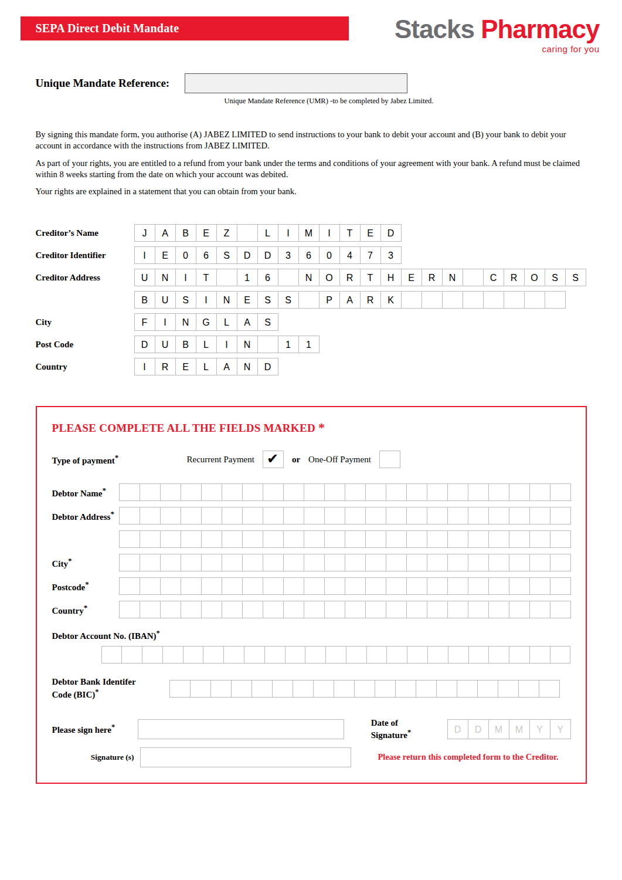SEPA Direct Debit Mandate
Stacks Pharmacy
caring for you
Unique Mandate Reference:
Unique Mandate Reference (UMR) -to be completed by Jabez Limited.
By signing this mandate form, you authorise (A) JABEZ LIMITED to send instructions to your bank to debit your account and (B) your bank to debit your account in accordance with the instructions from JABEZ LIMITED.
As part of your rights, you are entitled to a refund from your bank under the terms and conditions of your agreement with your bank. A refund must be claimed within 8 weeks starting from the date on which your account was debited.
Your rights are explained in a statement that you can obtain from your bank.
Creditor’s Name
J
A
B
E
Z
L
I
M
I
T
E
D
Creditor Identifier
I
E
0
6
S
D
D
3
6
0
4
7
3
Creditor Address
U
N
I
T
1
6
N
O
R
T
H
E
R
N
C
R
O
S
S
B
U
S
I
N
E
S
S
P
A
R
K
City
F
I
N
G
L
A
S
Post Code
D
U
B
L
I
N
1
1
Country
I
R
E
L
A
N
D
PLEASE COMPLETE ALL THE FIELDS MARKED *
Type of payment*
Recurrent Payment
✔
or
One-Off Payment
Debtor Name*
Debtor Address*
City*
Postcode*
Country*
Debtor Account No. (IBAN)*
Debtor Bank Identifer
Code (BIC)*
Please sign here*
Date of Signature*
D
D
M
M
Y
Y
Signature (s)
Please return this completed form to the Creditor.